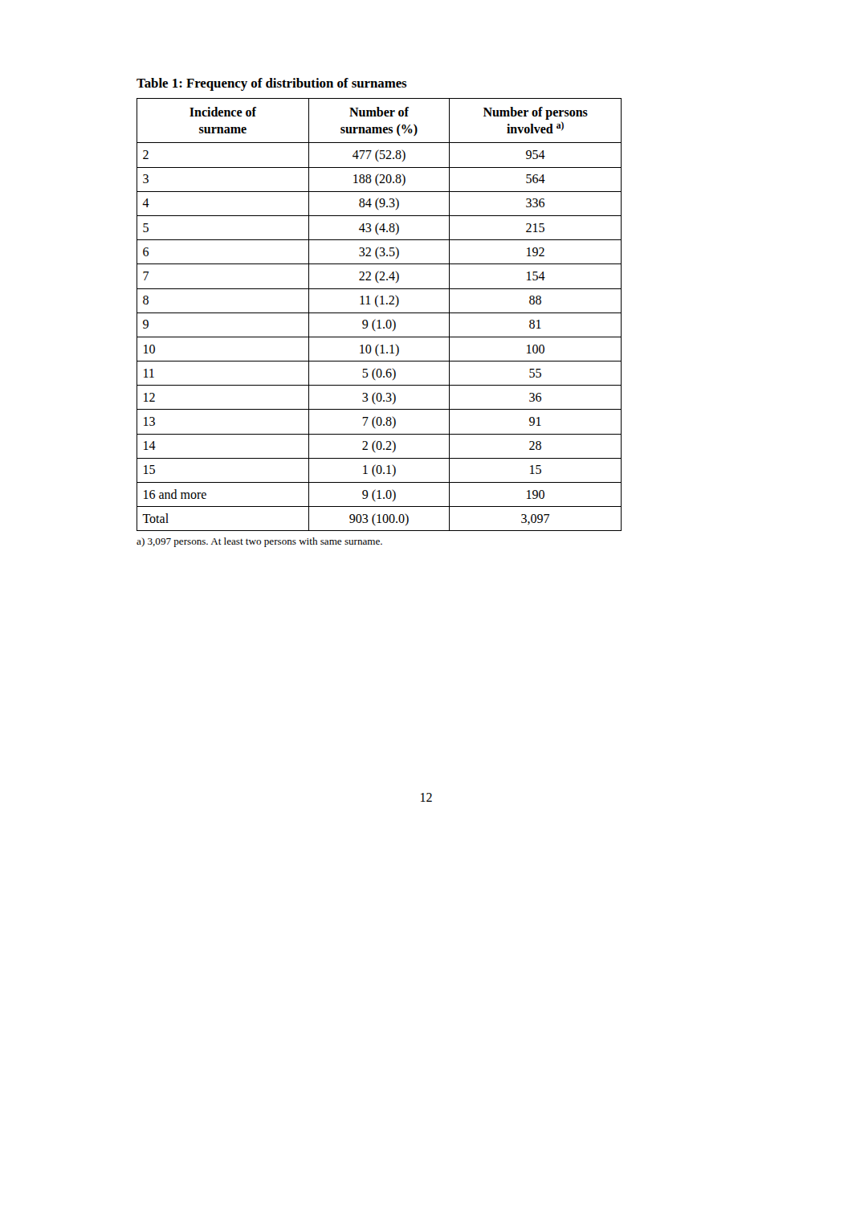Table 1: Frequency of distribution of surnames
| Incidence of surname | Number of surnames (%) | Number of persons involved a) |
| --- | --- | --- |
| 2 | 477 (52.8) | 954 |
| 3 | 188 (20.8) | 564 |
| 4 | 84 (9.3) | 336 |
| 5 | 43 (4.8) | 215 |
| 6 | 32 (3.5) | 192 |
| 7 | 22 (2.4) | 154 |
| 8 | 11 (1.2) | 88 |
| 9 | 9 (1.0) | 81 |
| 10 | 10 (1.1) | 100 |
| 11 | 5 (0.6) | 55 |
| 12 | 3 (0.3) | 36 |
| 13 | 7 (0.8) | 91 |
| 14 | 2 (0.2) | 28 |
| 15 | 1 (0.1) | 15 |
| 16 and more | 9 (1.0) | 190 |
| Total | 903 (100.0) | 3,097 |
a) 3,097 persons. At least two persons with same surname.
12